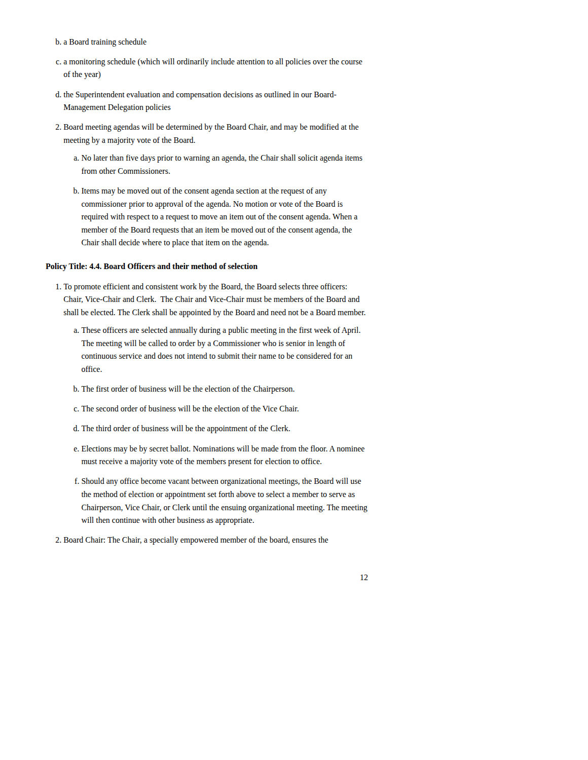a Board training schedule
a monitoring schedule (which will ordinarily include attention to all policies over the course of the year)
the Superintendent evaluation and compensation decisions as outlined in our Board-Management Delegation policies
Board meeting agendas will be determined by the Board Chair, and may be modified at the meeting by a majority vote of the Board.
No later than five days prior to warning an agenda, the Chair shall solicit agenda items from other Commissioners.
Items may be moved out of the consent agenda section at the request of any commissioner prior to approval of the agenda. No motion or vote of the Board is required with respect to a request to move an item out of the consent agenda. When a member of the Board requests that an item be moved out of the consent agenda, the Chair shall decide where to place that item on the agenda.
Policy Title: 4.4. Board Officers and their method of selection
To promote efficient and consistent work by the Board, the Board selects three officers: Chair, Vice-Chair and Clerk. The Chair and Vice-Chair must be members of the Board and shall be elected. The Clerk shall be appointed by the Board and need not be a Board member.
These officers are selected annually during a public meeting in the first week of April. The meeting will be called to order by a Commissioner who is senior in length of continuous service and does not intend to submit their name to be considered for an office.
The first order of business will be the election of the Chairperson.
The second order of business will be the election of the Vice Chair.
The third order of business will be the appointment of the Clerk.
Elections may be by secret ballot. Nominations will be made from the floor. A nominee must receive a majority vote of the members present for election to office.
Should any office become vacant between organizational meetings, the Board will use the method of election or appointment set forth above to select a member to serve as Chairperson, Vice Chair, or Clerk until the ensuing organizational meeting. The meeting will then continue with other business as appropriate.
Board Chair: The Chair, a specially empowered member of the board, ensures the
12